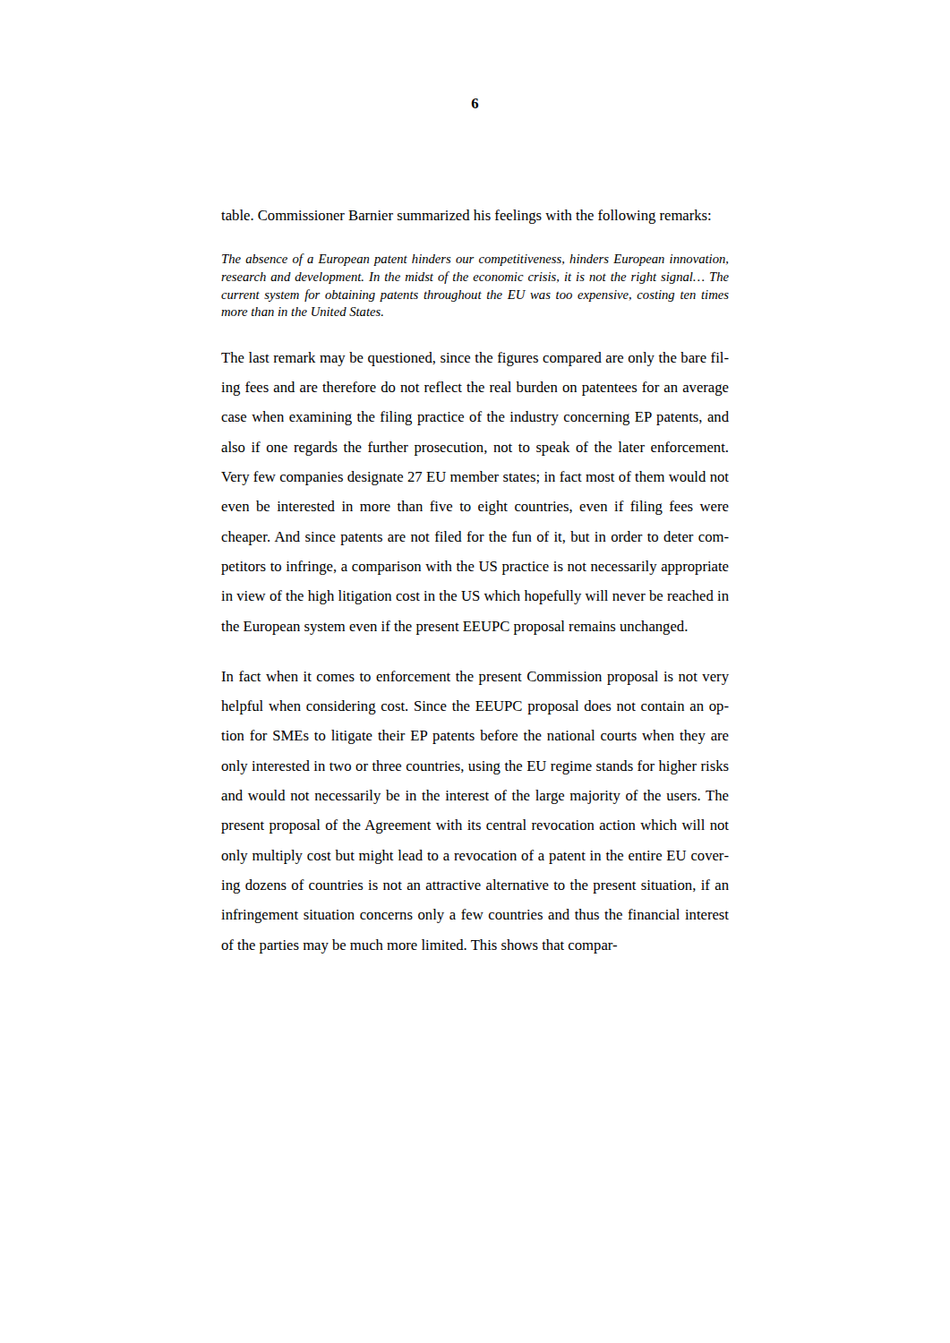6
table. Commissioner Barnier summarized his feelings with the following remarks:
The absence of a European patent hinders our competitiveness, hinders European innovation, research and development. In the midst of the economic crisis, it is not the right signal… The current system for obtaining patents throughout the EU was too expensive, costing ten times more than in the United States.
The last remark may be questioned, since the figures compared are only the bare filing fees and are therefore do not reflect the real burden on patentees for an average case when examining the filing practice of the industry concerning EP patents, and also if one regards the further prosecution, not to speak of the later enforcement. Very few companies designate 27 EU member states; in fact most of them would not even be interested in more than five to eight countries, even if filing fees were cheaper. And since patents are not filed for the fun of it, but in order to deter competitors to infringe, a comparison with the US practice is not necessarily appropriate in view of the high litigation cost in the US which hopefully will never be reached in the European system even if the present EEUPC proposal remains unchanged.
In fact when it comes to enforcement the present Commission proposal is not very helpful when considering cost. Since the EEUPC proposal does not contain an option for SMEs to litigate their EP patents before the national courts when they are only interested in two or three countries, using the EU regime stands for higher risks and would not necessarily be in the interest of the large majority of the users. The present proposal of the Agreement with its central revocation action which will not only multiply cost but might lead to a revocation of a patent in the entire EU covering dozens of countries is not an attractive alternative to the present situation, if an infringement situation concerns only a few countries and thus the financial interest of the parties may be much more limited. This shows that compar-